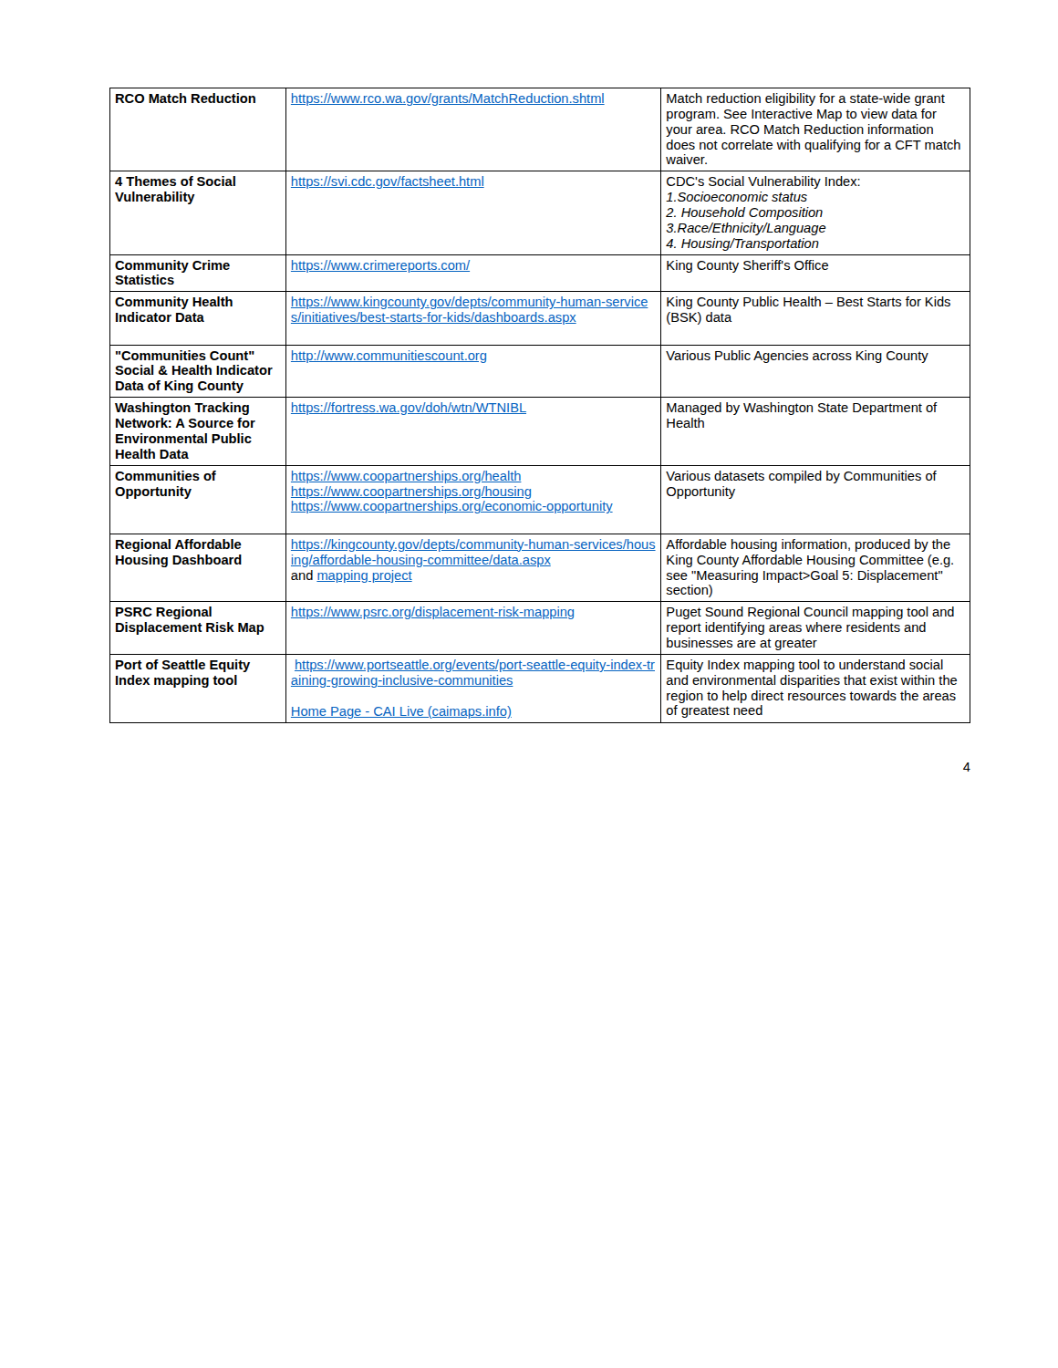| RCO Match Reduction | https://www.rco.wa.gov/grants/MatchReduction.shtml | Match reduction eligibility for a state-wide grant program. See Interactive Map to view data for your area. RCO Match Reduction information does not correlate with qualifying for a CFT match waiver. |
| 4 Themes of Social Vulnerability | https://svi.cdc.gov/factsheet.html | CDC's Social Vulnerability Index: 1.Socioeconomic status 2. Household Composition 3.Race/Ethnicity/Language 4. Housing/Transportation |
| Community Crime Statistics | https://www.crimereports.com/ | King County Sheriff's Office |
| Community Health Indicator Data | https://www.kingcounty.gov/depts/community-human-services/initiatives/best-starts-for-kids/dashboards.aspx | King County Public Health – Best Starts for Kids (BSK) data |
| "Communities Count" Social & Health Indicator Data of King County | http://www.communitiescount.org | Various Public Agencies across King County |
| Washington Tracking Network: A Source for Environmental Public Health Data | https://fortress.wa.gov/doh/wtn/WTNIBL | Managed by Washington State Department of Health |
| Communities of Opportunity | https://www.coopartnerships.org/health https://www.coopartnerships.org/housing https://www.coopartnerships.org/economic-opportunity | Various datasets compiled by Communities of Opportunity |
| Regional Affordable Housing Dashboard | https://kingcounty.gov/depts/community-human-services/housing/affordable-housing-committee/data.aspx and mapping project | Affordable housing information, produced by the King County Affordable Housing Committee (e.g. see "Measuring Impact>Goal 5: Displacement" section) |
| PSRC Regional Displacement Risk Map | https://www.psrc.org/displacement-risk-mapping | Puget Sound Regional Council mapping tool and report identifying areas where residents and businesses are at greater |
| Port of Seattle Equity Index mapping tool | https://www.portseattle.org/events/port-seattle-equity-index-training-growing-inclusive-communities Home Page - CAI Live (caimaps.info) | Equity Index mapping tool to understand social and environmental disparities that exist within the region to help direct resources towards the areas of greatest need |
4